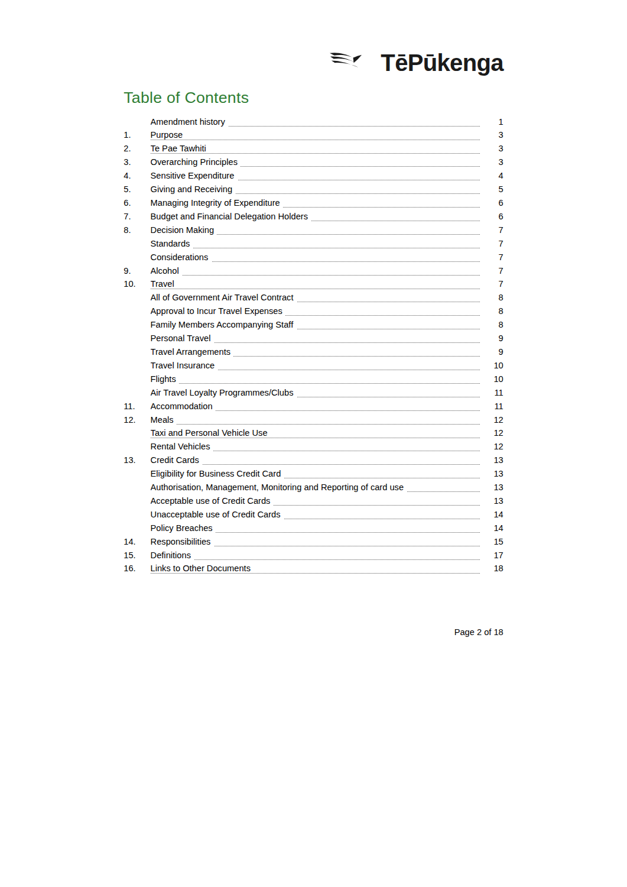TēPūkenga
Table of Contents
| | Amendment history | 1 |
| 1. | Purpose | 3 |
| 2. | Te Pae Tawhiti | 3 |
| 3. | Overarching Principles | 3 |
| 4. | Sensitive Expenditure | 4 |
| 5. | Giving and Receiving | 5 |
| 6. | Managing Integrity of Expenditure | 6 |
| 7. | Budget and Financial Delegation Holders | 6 |
| 8. | Decision Making | 7 |
| | Standards | 7 |
| | Considerations | 7 |
| 9. | Alcohol | 7 |
| 10. | Travel | 7 |
| | All of Government Air Travel Contract | 8 |
| | Approval to Incur Travel Expenses | 8 |
| | Family Members Accompanying Staff | 8 |
| | Personal Travel | 9 |
| | Travel Arrangements | 9 |
| | Travel Insurance | 10 |
| | Flights | 10 |
| | Air Travel Loyalty Programmes/Clubs | 11 |
| 11. | Accommodation | 11 |
| 12. | Meals | 12 |
| | Taxi and Personal Vehicle Use | 12 |
| | Rental Vehicles | 12 |
| 13. | Credit Cards | 13 |
| | Eligibility for Business Credit Card | 13 |
| | Authorisation, Management, Monitoring and Reporting of card use | 13 |
| | Acceptable use of Credit Cards | 13 |
| | Unacceptable use of Credit Cards | 14 |
| | Policy Breaches | 14 |
| 14. | Responsibilities | 15 |
| 15. | Definitions | 17 |
| 16. | Links to Other Documents | 18 |
Page 2 of 18